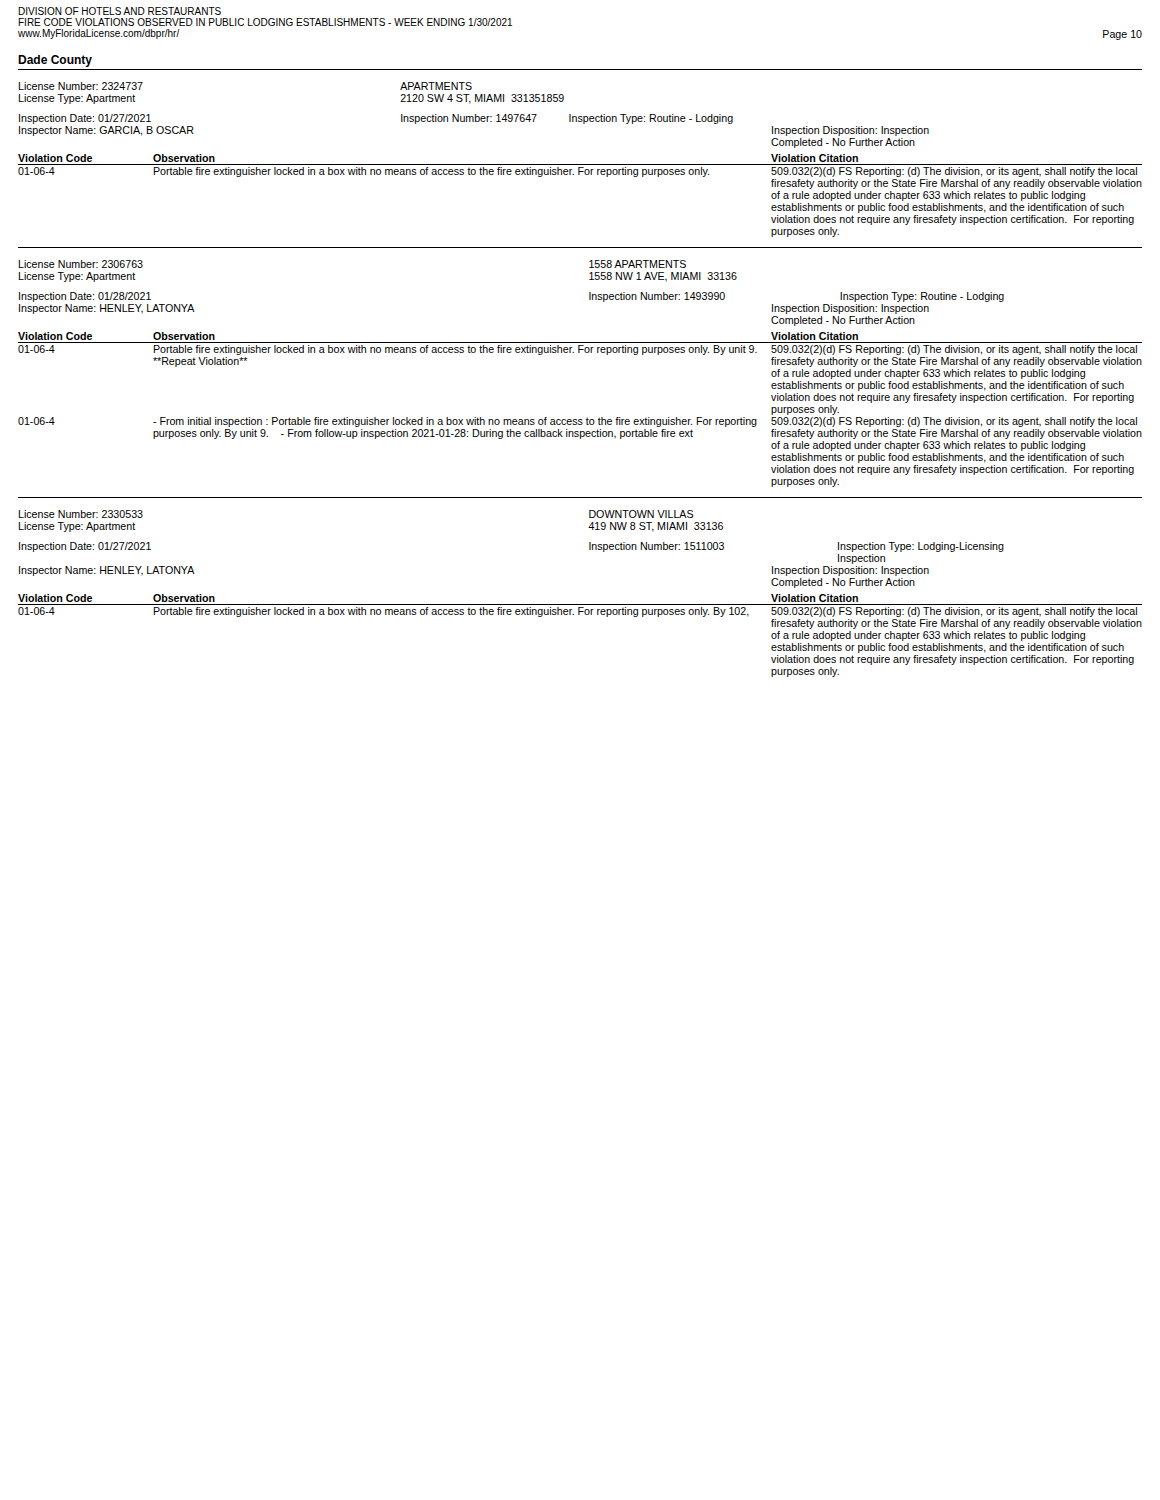DIVISION OF HOTELS AND RESTAURANTS
FIRE CODE VIOLATIONS OBSERVED IN PUBLIC LODGING ESTABLISHMENTS - WEEK ENDING 1/30/2021
www.MyFloridaLicense.com/dbpr/hr/
Page 10
Dade County
| License Number: 2324737 | APARTMENTS |
| License Type: Apartment | 2120 SW 4 ST, MIAMI 331351859 |
| Inspection Date: 01/27/2021 | Inspection Number: 1497647 | Inspection Type: Routine - Lodging | |
| Inspector Name: GARCIA, B OSCAR | | Inspection Disposition: Inspection Completed - No Further Action |
| Violation Code | Observation | Violation Citation |
| 01-06-4 | Portable fire extinguisher locked in a box with no means of access to the fire extinguisher. For reporting purposes only. | 509.032(2)(d) FS Reporting: (d) The division, or its agent, shall notify the local firesafety authority or the State Fire Marshal of any readily observable violation of a rule adopted under chapter 633 which relates to public lodging establishments or public food establishments, and the identification of such violation does not require any firesafety inspection certification. For reporting purposes only. |
| License Number: 2306763 | 1558 APARTMENTS |
| License Type: Apartment | 1558 NW 1 AVE, MIAMI 33136 |
| Inspection Date: 01/28/2021 | Inspection Number: 1493990 | Inspection Type: Routine - Lodging |
| Inspector Name: HENLEY, LATONYA | | Inspection Disposition: Inspection Completed - No Further Action |
| Violation Code | Observation | Violation Citation |
| 01-06-4 | Portable fire extinguisher locked in a box with no means of access to the fire extinguisher. For reporting purposes only. By unit 9. **Repeat Violation** | 509.032(2)(d) FS Reporting: (d) The division, or its agent, shall notify the local firesafety authority or the State Fire Marshal of any readily observable violation of a rule adopted under chapter 633 which relates to public lodging establishments or public food establishments, and the identification of such violation does not require any firesafety inspection certification. For reporting purposes only. |
| 01-06-4 | - From initial inspection : Portable fire extinguisher locked in a box with no means of access to the fire extinguisher. For reporting purposes only. By unit 9. - From follow-up inspection 2021-01-28: During the callback inspection, portable fire ext | 509.032(2)(d) FS Reporting: (d) The division, or its agent, shall notify the local firesafety authority or the State Fire Marshal of any readily observable violation of a rule adopted under chapter 633 which relates to public lodging establishments or public food establishments, and the identification of such violation does not require any firesafety inspection certification. For reporting purposes only. |
| License Number: 2330533 | DOWNTOWN VILLAS |
| License Type: Apartment | 419 NW 8 ST, MIAMI 33136 |
| Inspection Date: 01/27/2021 | Inspection Number: 1511003 | Inspection Type: Lodging-Licensing Inspection |
| Inspector Name: HENLEY, LATONYA | | Inspection Disposition: Inspection Completed - No Further Action |
| Violation Code | Observation | Violation Citation |
| 01-06-4 | Portable fire extinguisher locked in a box with no means of access to the fire extinguisher. For reporting purposes only. By 102, | 509.032(2)(d) FS Reporting: (d) The division, or its agent, shall notify the local firesafety authority or the State Fire Marshal of any readily observable violation of a rule adopted under chapter 633 which relates to public lodging establishments or public food establishments, and the identification of such violation does not require any firesafety inspection certification. For reporting purposes only. |